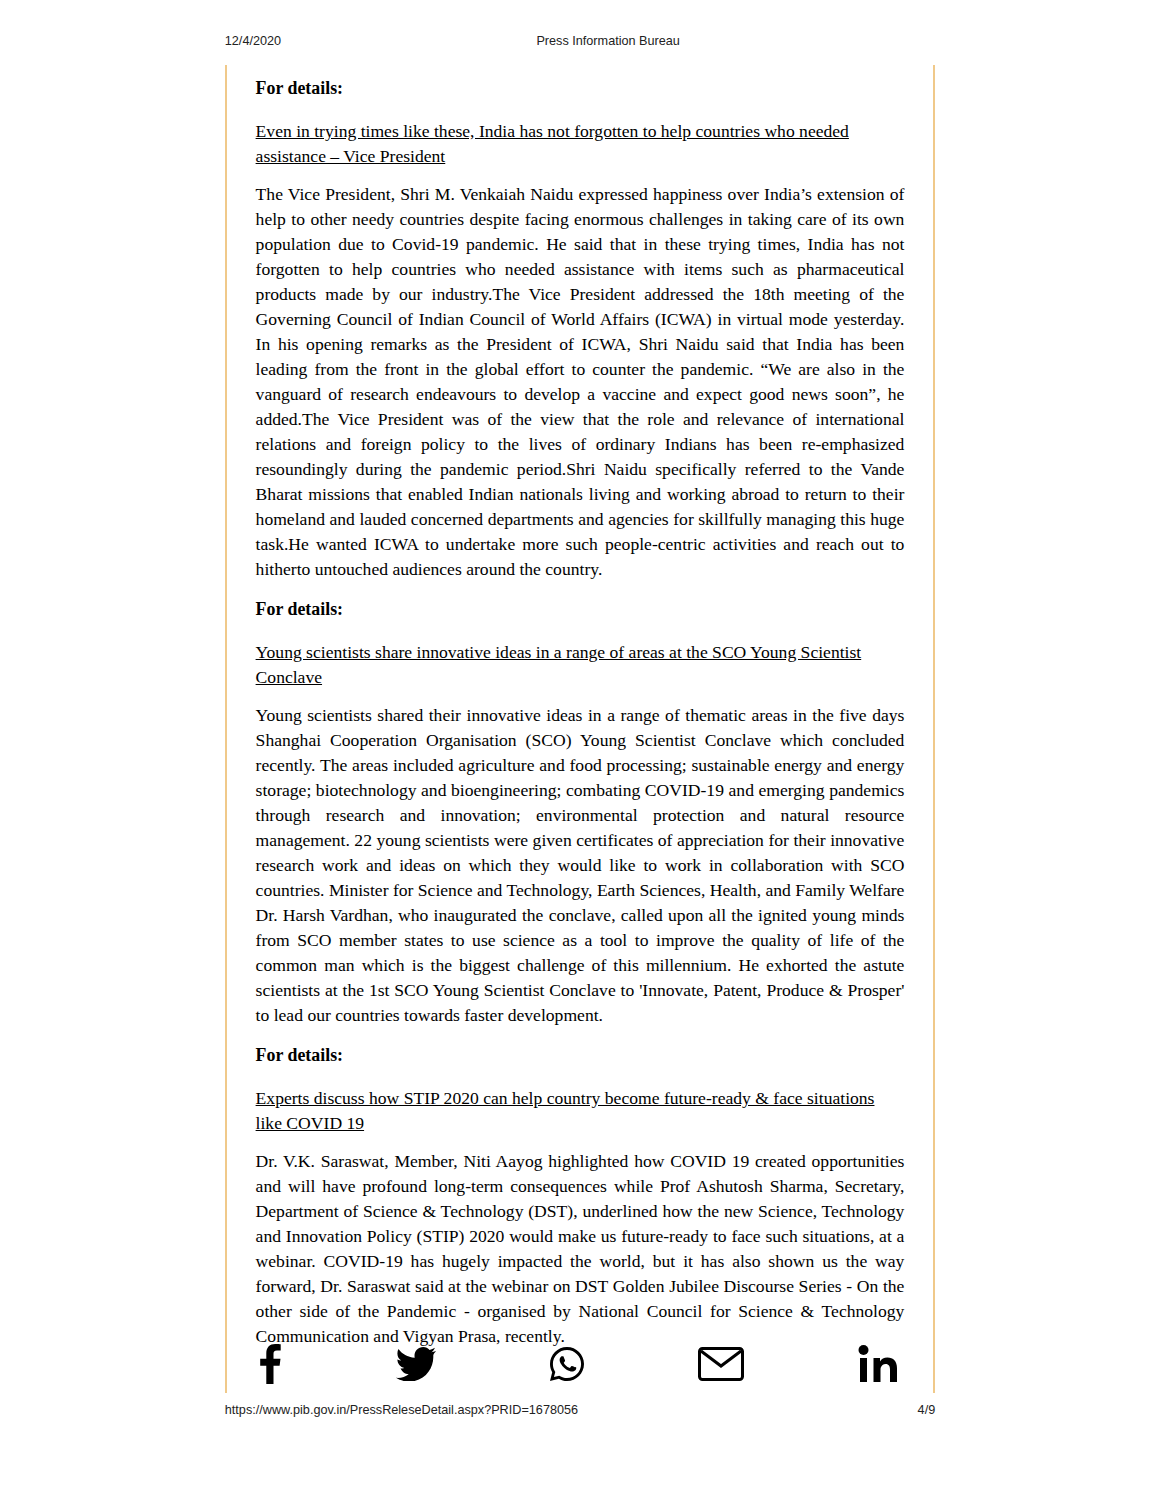12/4/2020
Press Information Bureau
For details:
Even in trying times like these, India has not forgotten to help countries who needed assistance – Vice President
The Vice President, Shri M. Venkaiah Naidu expressed happiness over India’s extension of help to other needy countries despite facing enormous challenges in taking care of its own population due to Covid-19 pandemic. He said that in these trying times, India has not forgotten to help countries who needed assistance with items such as pharmaceutical products made by our industry.The Vice President addressed the 18th meeting of the Governing Council of Indian Council of World Affairs (ICWA) in virtual mode yesterday. In his opening remarks as the President of ICWA, Shri Naidu said that India has been leading from the front in the global effort to counter the pandemic. “We are also in the vanguard of research endeavours to develop a vaccine and expect good news soon”, he added.The Vice President was of the view that the role and relevance of international relations and foreign policy to the lives of ordinary Indians has been re-emphasized resoundingly during the pandemic period.Shri Naidu specifically referred to the Vande Bharat missions that enabled Indian nationals living and working abroad to return to their homeland and lauded concerned departments and agencies for skillfully managing this huge task.He wanted ICWA to undertake more such people-centric activities and reach out to hitherto untouched audiences around the country.
For details:
Young scientists share innovative ideas in a range of areas at the SCO Young Scientist Conclave
Young scientists shared their innovative ideas in a range of thematic areas in the five days Shanghai Cooperation Organisation (SCO) Young Scientist Conclave which concluded recently. The areas included agriculture and food processing; sustainable energy and energy storage; biotechnology and bioengineering; combating COVID-19 and emerging pandemics through research and innovation; environmental protection and natural resource management. 22 young scientists were given certificates of appreciation for their innovative research work and ideas on which they would like to work in collaboration with SCO countries. Minister for Science and Technology, Earth Sciences, Health, and Family Welfare Dr. Harsh Vardhan, who inaugurated the conclave, called upon all the ignited young minds from SCO member states to use science as a tool to improve the quality of life of the common man which is the biggest challenge of this millennium. He exhorted the astute scientists at the 1st SCO Young Scientist Conclave to 'Innovate, Patent, Produce & Prosper' to lead our countries towards faster development.
For details:
Experts discuss how STIP 2020 can help country become future-ready & face situations like COVID 19
Dr. V.K. Saraswat, Member, Niti Aayog highlighted how COVID 19 created opportunities and will have profound long-term consequences while Prof Ashutosh Sharma, Secretary, Department of Science & Technology (DST), underlined how the new Science, Technology and Innovation Policy (STIP) 2020 would make us future-ready to face such situations, at a webinar. COVID-19 has hugely impacted the world, but it has also shown us the way forward, Dr. Saraswat said at the webinar on DST Golden Jubilee Discourse Series - On the other side of the Pandemic - organised by National Council for Science & Technology Communication and Vigyan Prasa, recently.
https://www.pib.gov.in/PressReleseDetail.aspx?PRID=1678056
4/9